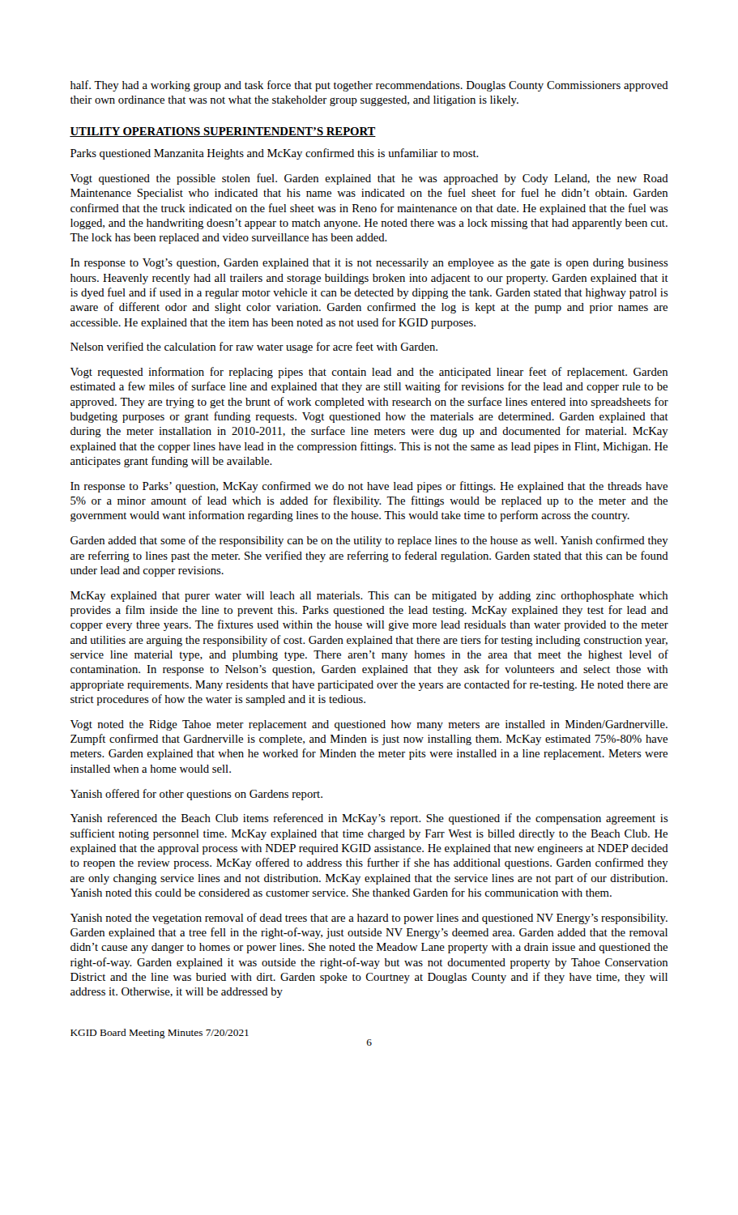half. They had a working group and task force that put together recommendations. Douglas County Commissioners approved their own ordinance that was not what the stakeholder group suggested, and litigation is likely.
UTILITY OPERATIONS SUPERINTENDENT’S REPORT
Parks questioned Manzanita Heights and McKay confirmed this is unfamiliar to most.
Vogt questioned the possible stolen fuel. Garden explained that he was approached by Cody Leland, the new Road Maintenance Specialist who indicated that his name was indicated on the fuel sheet for fuel he didn’t obtain. Garden confirmed that the truck indicated on the fuel sheet was in Reno for maintenance on that date. He explained that the fuel was logged, and the handwriting doesn’t appear to match anyone. He noted there was a lock missing that had apparently been cut. The lock has been replaced and video surveillance has been added.
In response to Vogt’s question, Garden explained that it is not necessarily an employee as the gate is open during business hours. Heavenly recently had all trailers and storage buildings broken into adjacent to our property. Garden explained that it is dyed fuel and if used in a regular motor vehicle it can be detected by dipping the tank. Garden stated that highway patrol is aware of different odor and slight color variation. Garden confirmed the log is kept at the pump and prior names are accessible. He explained that the item has been noted as not used for KGID purposes.
Nelson verified the calculation for raw water usage for acre feet with Garden.
Vogt requested information for replacing pipes that contain lead and the anticipated linear feet of replacement. Garden estimated a few miles of surface line and explained that they are still waiting for revisions for the lead and copper rule to be approved. They are trying to get the brunt of work completed with research on the surface lines entered into spreadsheets for budgeting purposes or grant funding requests. Vogt questioned how the materials are determined. Garden explained that during the meter installation in 2010-2011, the surface line meters were dug up and documented for material. McKay explained that the copper lines have lead in the compression fittings. This is not the same as lead pipes in Flint, Michigan. He anticipates grant funding will be available.
In response to Parks’ question, McKay confirmed we do not have lead pipes or fittings. He explained that the threads have 5% or a minor amount of lead which is added for flexibility. The fittings would be replaced up to the meter and the government would want information regarding lines to the house. This would take time to perform across the country.
Garden added that some of the responsibility can be on the utility to replace lines to the house as well. Yanish confirmed they are referring to lines past the meter. She verified they are referring to federal regulation. Garden stated that this can be found under lead and copper revisions.
McKay explained that purer water will leach all materials. This can be mitigated by adding zinc orthophosphate which provides a film inside the line to prevent this. Parks questioned the lead testing. McKay explained they test for lead and copper every three years. The fixtures used within the house will give more lead residuals than water provided to the meter and utilities are arguing the responsibility of cost. Garden explained that there are tiers for testing including construction year, service line material type, and plumbing type. There aren’t many homes in the area that meet the highest level of contamination. In response to Nelson’s question, Garden explained that they ask for volunteers and select those with appropriate requirements. Many residents that have participated over the years are contacted for re-testing. He noted there are strict procedures of how the water is sampled and it is tedious.
Vogt noted the Ridge Tahoe meter replacement and questioned how many meters are installed in Minden/Gardnerville. Zumpft confirmed that Gardnerville is complete, and Minden is just now installing them. McKay estimated 75%-80% have meters. Garden explained that when he worked for Minden the meter pits were installed in a line replacement. Meters were installed when a home would sell.
Yanish offered for other questions on Gardens report.
Yanish referenced the Beach Club items referenced in McKay’s report. She questioned if the compensation agreement is sufficient noting personnel time. McKay explained that time charged by Farr West is billed directly to the Beach Club. He explained that the approval process with NDEP required KGID assistance. He explained that new engineers at NDEP decided to reopen the review process. McKay offered to address this further if she has additional questions. Garden confirmed they are only changing service lines and not distribution. McKay explained that the service lines are not part of our distribution. Yanish noted this could be considered as customer service. She thanked Garden for his communication with them.
Yanish noted the vegetation removal of dead trees that are a hazard to power lines and questioned NV Energy’s responsibility. Garden explained that a tree fell in the right-of-way, just outside NV Energy’s deemed area. Garden added that the removal didn’t cause any danger to homes or power lines. She noted the Meadow Lane property with a drain issue and questioned the right-of-way. Garden explained it was outside the right-of-way but was not documented property by Tahoe Conservation District and the line was buried with dirt. Garden spoke to Courtney at Douglas County and if they have time, they will address it. Otherwise, it will be addressed by
KGID Board Meeting Minutes 7/20/2021
6